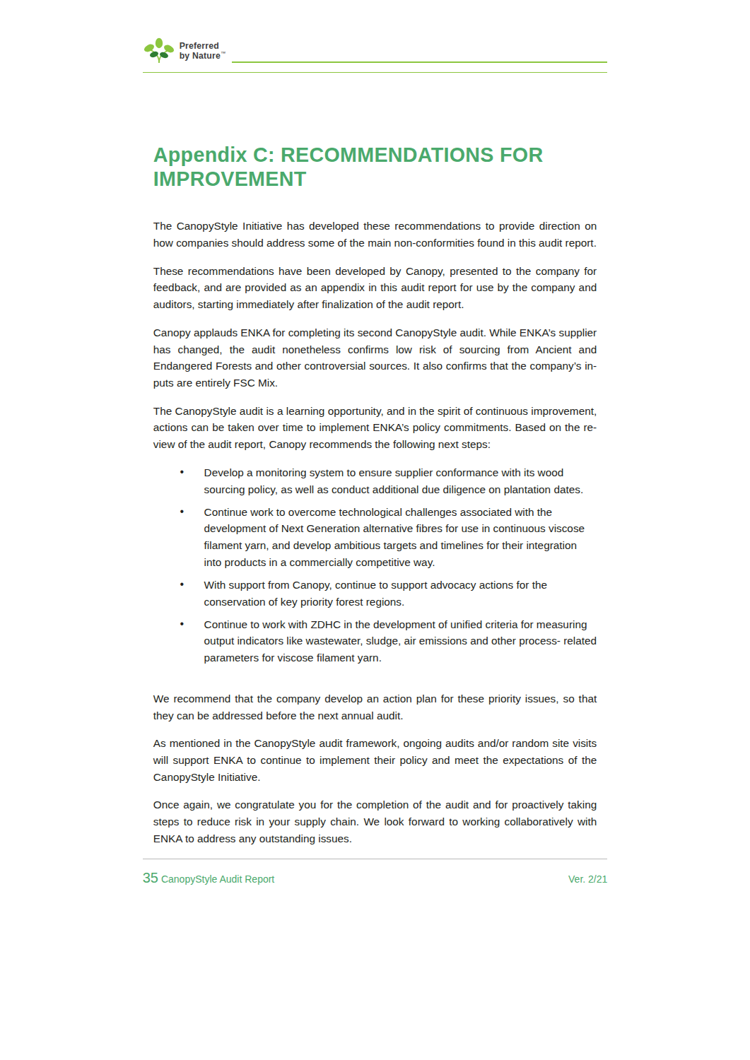Preferred
by Nature™
Appendix C: RECOMMENDATIONS FOR IMPROVEMENT
The CanopyStyle Initiative has developed these recommendations to provide direction on how companies should address some of the main non-conformities found in this audit report.
These recommendations have been developed by Canopy, presented to the company for feedback, and are provided as an appendix in this audit report for use by the company and auditors, starting immediately after finalization of the audit report.
Canopy applauds ENKA for completing its second CanopyStyle audit. While ENKA’s supplier has changed, the audit nonetheless confirms low risk of sourcing from Ancient and Endangered Forests and other controversial sources. It also confirms that the company’s inputs are entirely FSC Mix.
The CanopyStyle audit is a learning opportunity, and in the spirit of continuous improvement, actions can be taken over time to implement ENKA’s policy commitments. Based on the review of the audit report, Canopy recommends the following next steps:
Develop a monitoring system to ensure supplier conformance with its wood sourcing policy, as well as conduct additional due diligence on plantation dates.
Continue work to overcome technological challenges associated with the development of Next Generation alternative fibres for use in continuous viscose filament yarn, and develop ambitious targets and timelines for their integration into products in a commercially competitive way.
With support from Canopy, continue to support advocacy actions for the conservation of key priority forest regions.
Continue to work with ZDHC in the development of unified criteria for measuring output indicators like wastewater, sludge, air emissions and other process- related parameters for viscose filament yarn.
We recommend that the company develop an action plan for these priority issues, so that they can be addressed before the next annual audit.
As mentioned in the CanopyStyle audit framework, ongoing audits and/or random site visits will support ENKA to continue to implement their policy and meet the expectations of the CanopyStyle Initiative.
Once again, we congratulate you for the completion of the audit and for proactively taking steps to reduce risk in your supply chain. We look forward to working collaboratively with ENKA to address any outstanding issues.
35 CanopyStyle Audit Report
Ver. 2/21